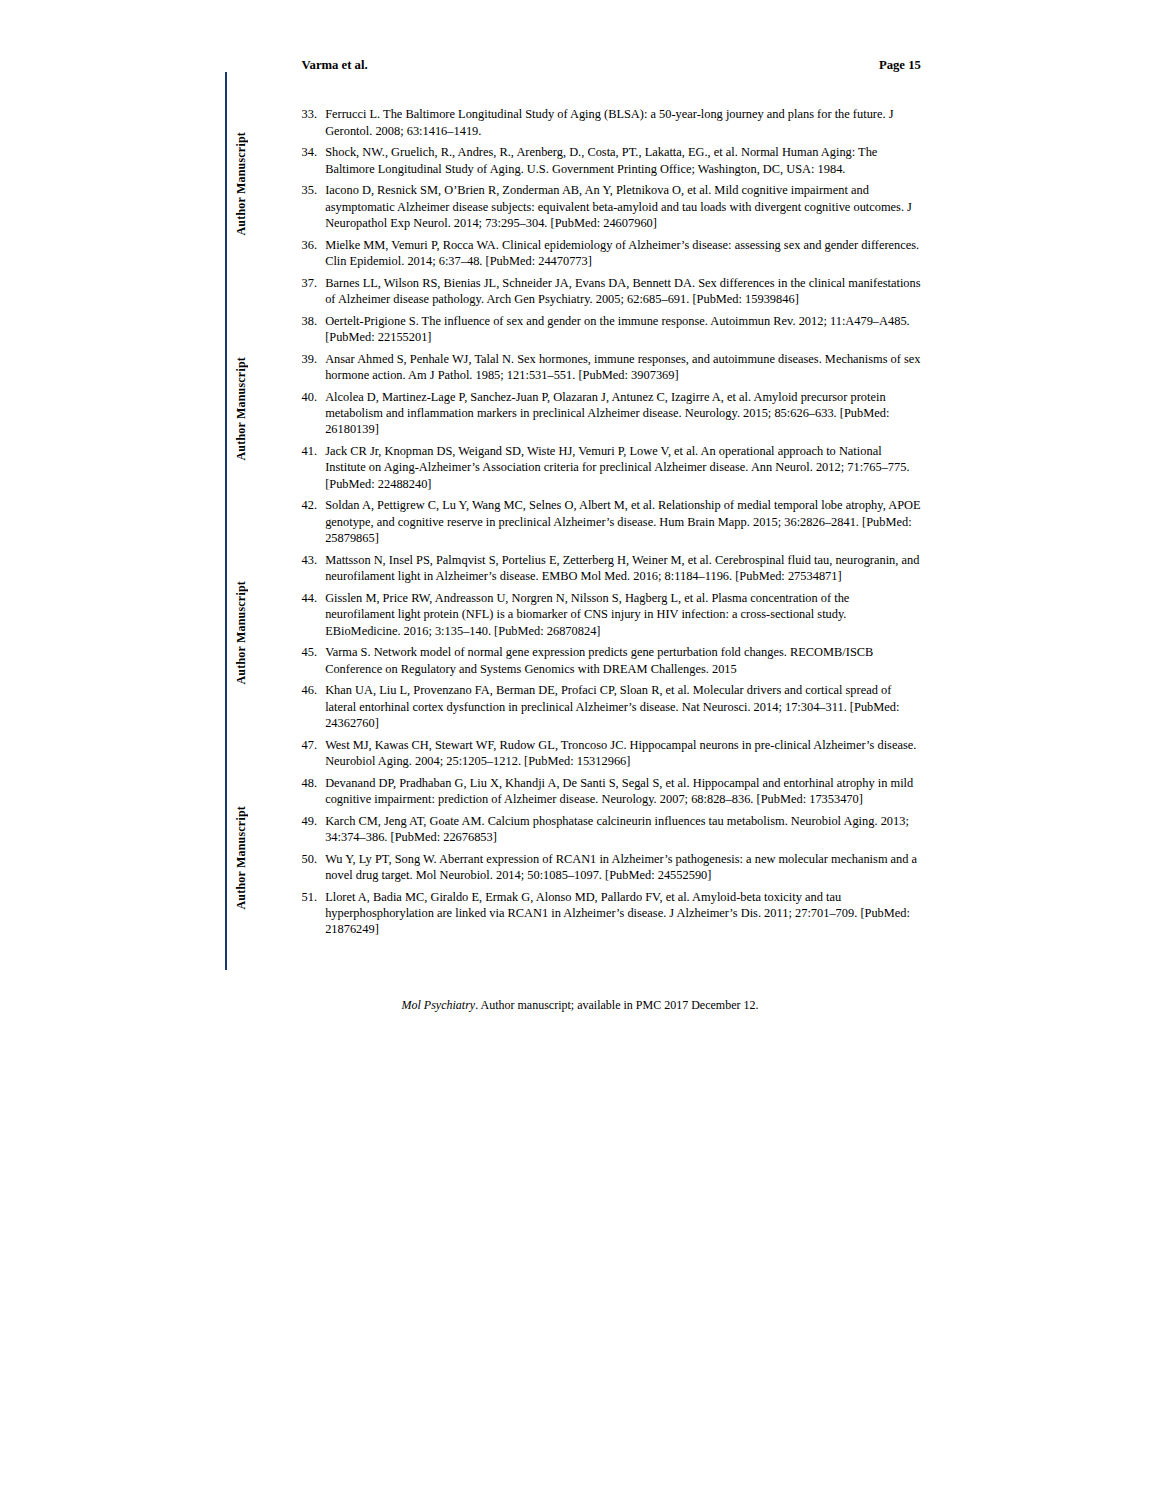Author Manuscript Author Manuscript Author Manuscript Author Manuscript
Varma et al.
Page 15
33. Ferrucci L. The Baltimore Longitudinal Study of Aging (BLSA): a 50-year-long journey and plans for the future. J Gerontol. 2008; 63:1416–1419.
34. Shock, NW., Gruelich, R., Andres, R., Arenberg, D., Costa, PT., Lakatta, EG., et al. Normal Human Aging: The Baltimore Longitudinal Study of Aging. U.S. Government Printing Office; Washington, DC, USA: 1984.
35. Iacono D, Resnick SM, O’Brien R, Zonderman AB, An Y, Pletnikova O, et al. Mild cognitive impairment and asymptomatic Alzheimer disease subjects: equivalent beta-amyloid and tau loads with divergent cognitive outcomes. J Neuropathol Exp Neurol. 2014; 73:295–304. [PubMed: 24607960]
36. Mielke MM, Vemuri P, Rocca WA. Clinical epidemiology of Alzheimer’s disease: assessing sex and gender differences. Clin Epidemiol. 2014; 6:37–48. [PubMed: 24470773]
37. Barnes LL, Wilson RS, Bienias JL, Schneider JA, Evans DA, Bennett DA. Sex differences in the clinical manifestations of Alzheimer disease pathology. Arch Gen Psychiatry. 2005; 62:685–691. [PubMed: 15939846]
38. Oertelt-Prigione S. The influence of sex and gender on the immune response. Autoimmun Rev. 2012; 11:A479–A485. [PubMed: 22155201]
39. Ansar Ahmed S, Penhale WJ, Talal N. Sex hormones, immune responses, and autoimmune diseases. Mechanisms of sex hormone action. Am J Pathol. 1985; 121:531–551. [PubMed: 3907369]
40. Alcolea D, Martinez-Lage P, Sanchez-Juan P, Olazaran J, Antunez C, Izagirre A, et al. Amyloid precursor protein metabolism and inflammation markers in preclinical Alzheimer disease. Neurology. 2015; 85:626–633. [PubMed: 26180139]
41. Jack CR Jr, Knopman DS, Weigand SD, Wiste HJ, Vemuri P, Lowe V, et al. An operational approach to National Institute on Aging-Alzheimer’s Association criteria for preclinical Alzheimer disease. Ann Neurol. 2012; 71:765–775. [PubMed: 22488240]
42. Soldan A, Pettigrew C, Lu Y, Wang MC, Selnes O, Albert M, et al. Relationship of medial temporal lobe atrophy, APOE genotype, and cognitive reserve in preclinical Alzheimer’s disease. Hum Brain Mapp. 2015; 36:2826–2841. [PubMed: 25879865]
43. Mattsson N, Insel PS, Palmqvist S, Portelius E, Zetterberg H, Weiner M, et al. Cerebrospinal fluid tau, neurogranin, and neurofilament light in Alzheimer’s disease. EMBO Mol Med. 2016; 8:1184–1196. [PubMed: 27534871]
44. Gisslen M, Price RW, Andreasson U, Norgren N, Nilsson S, Hagberg L, et al. Plasma concentration of the neurofilament light protein (NFL) is a biomarker of CNS injury in HIV infection: a cross-sectional study. EBioMedicine. 2016; 3:135–140. [PubMed: 26870824]
45. Varma S. Network model of normal gene expression predicts gene perturbation fold changes. RECOMB/ISCB Conference on Regulatory and Systems Genomics with DREAM Challenges. 2015
46. Khan UA, Liu L, Provenzano FA, Berman DE, Profaci CP, Sloan R, et al. Molecular drivers and cortical spread of lateral entorhinal cortex dysfunction in preclinical Alzheimer’s disease. Nat Neurosci. 2014; 17:304–311. [PubMed: 24362760]
47. West MJ, Kawas CH, Stewart WF, Rudow GL, Troncoso JC. Hippocampal neurons in pre-clinical Alzheimer’s disease. Neurobiol Aging. 2004; 25:1205–1212. [PubMed: 15312966]
48. Devanand DP, Pradhaban G, Liu X, Khandji A, De Santi S, Segal S, et al. Hippocampal and entorhinal atrophy in mild cognitive impairment: prediction of Alzheimer disease. Neurology. 2007; 68:828–836. [PubMed: 17353470]
49. Karch CM, Jeng AT, Goate AM. Calcium phosphatase calcineurin influences tau metabolism. Neurobiol Aging. 2013; 34:374–386. [PubMed: 22676853]
50. Wu Y, Ly PT, Song W. Aberrant expression of RCAN1 in Alzheimer’s pathogenesis: a new molecular mechanism and a novel drug target. Mol Neurobiol. 2014; 50:1085–1097. [PubMed: 24552590]
51. Lloret A, Badia MC, Giraldo E, Ermak G, Alonso MD, Pallardo FV, et al. Amyloid-beta toxicity and tau hyperphosphorylation are linked via RCAN1 in Alzheimer’s disease. J Alzheimer’s Dis. 2011; 27:701–709. [PubMed: 21876249]
Mol Psychiatry. Author manuscript; available in PMC 2017 December 12.